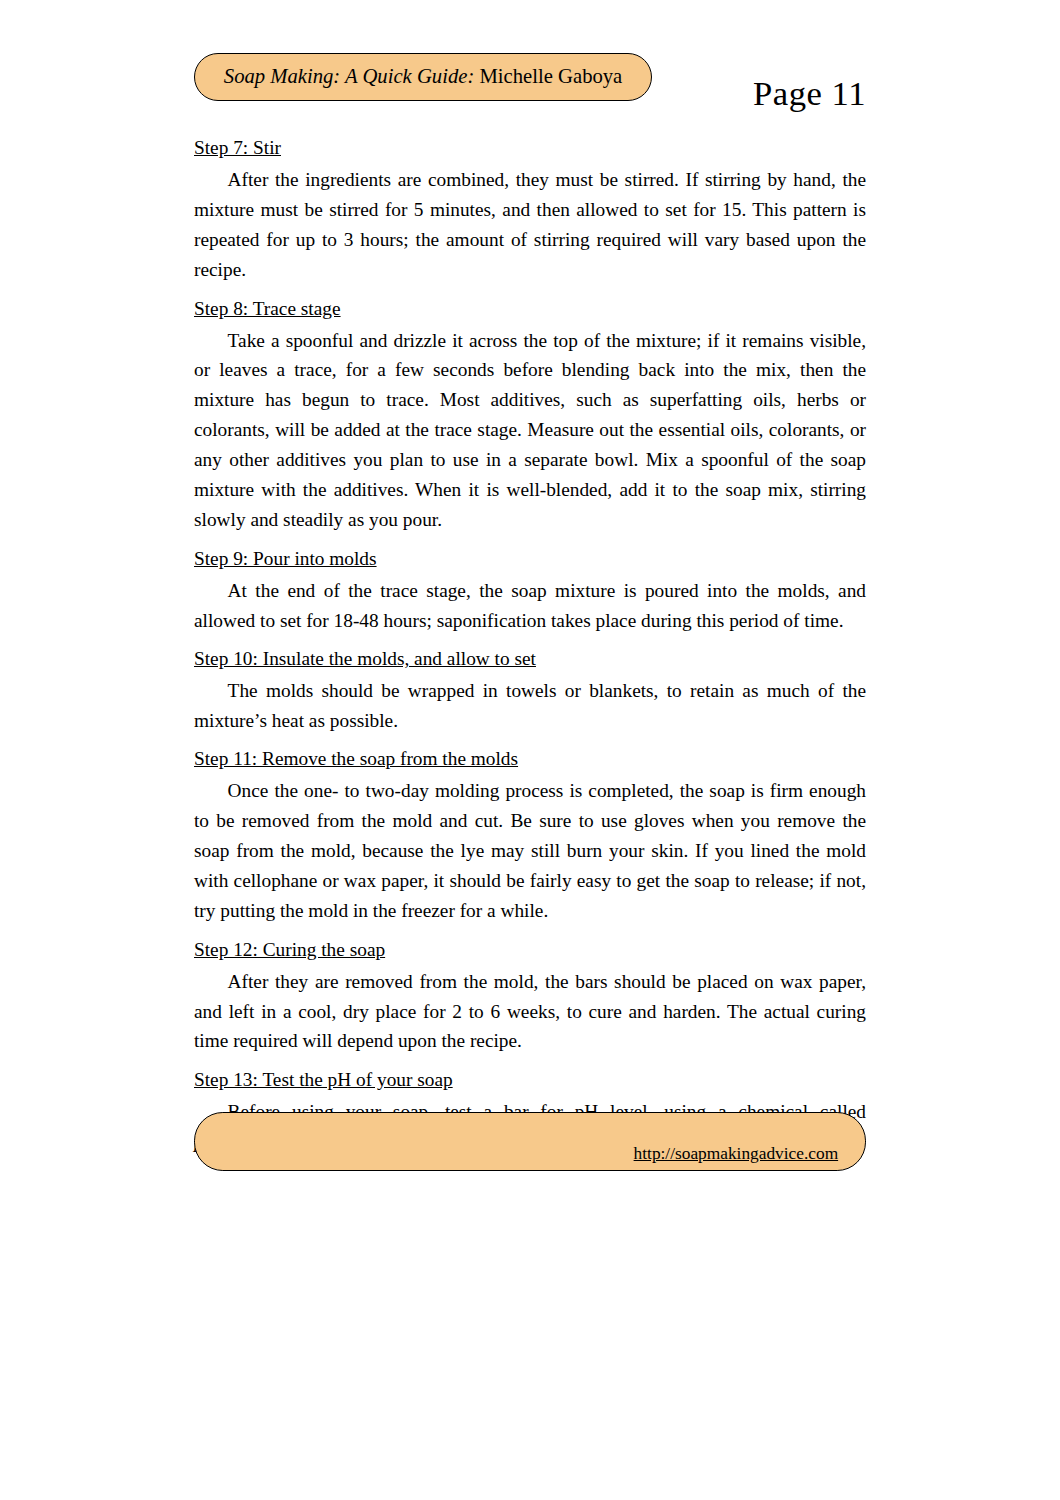Soap Making: A Quick Guide: Michelle Gaboya
Page 11
Step 7: Stir
After the ingredients are combined, they must be stirred. If stirring by hand, the mixture must be stirred for 5 minutes, and then allowed to set for 15. This pattern is repeated for up to 3 hours; the amount of stirring required will vary based upon the recipe.
Step 8: Trace stage
Take a spoonful and drizzle it across the top of the mixture; if it remains visible, or leaves a trace, for a few seconds before blending back into the mix, then the mixture has begun to trace. Most additives, such as superfatting oils, herbs or colorants, will be added at the trace stage. Measure out the essential oils, colorants, or any other additives you plan to use in a separate bowl. Mix a spoonful of the soap mixture with the additives. When it is well-blended, add it to the soap mix, stirring slowly and steadily as you pour.
Step 9: Pour into molds
At the end of the trace stage, the soap mixture is poured into the molds, and allowed to set for 18-48 hours; saponification takes place during this period of time.
Step 10: Insulate the molds, and allow to set
The molds should be wrapped in towels or blankets, to retain as much of the mixture’s heat as possible.
Step 11: Remove the soap from the molds
Once the one- to two-day molding process is completed, the soap is firm enough to be removed from the mold and cut. Be sure to use gloves when you remove the soap from the mold, because the lye may still burn your skin. If you lined the mold with cellophane or wax paper, it should be fairly easy to get the soap to release; if not, try putting the mold in the freezer for a while.
Step 12: Curing the soap
After they are removed from the mold, the bars should be placed on wax paper, and left in a cool, dry place for 2 to 6 weeks, to cure and harden. The actual curing time required will depend upon the recipe.
Step 13: Test the pH of your soap
Before using your soap, test a bar for pH level, using a chemical called phenolphthalein; this chemical turns fuchsia, or pink, if the pH is too high.
http://soapmakingadvice.com